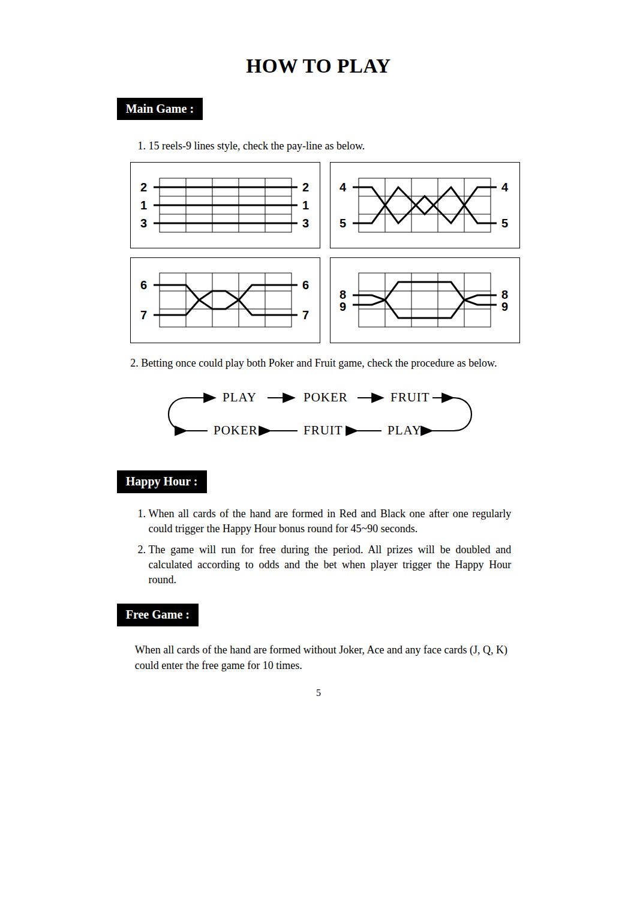HOW TO PLAY
Main Game :
15 reels-9 lines style, check the pay-line as below.
2 1 3 2 1 3
4 5 4 5
6 7 6 7
8 9 8 9
2. Betting once could play both Poker and Fruit game, check the procedure as below.
PLAY POKER FRUIT POKER FRUIT PLAY
Happy Hour :
When all cards of the hand are formed in Red and Black one after one regularly could trigger the Happy Hour bonus round for 45~90 seconds.
The game will run for free during the period. All prizes will be doubled and calculated according to odds and the bet when player trigger the Happy Hour round.
Free Game :
When all cards of the hand are formed without Joker, Ace and any face cards (J, Q, K)
could enter the free game for 10 times.
5